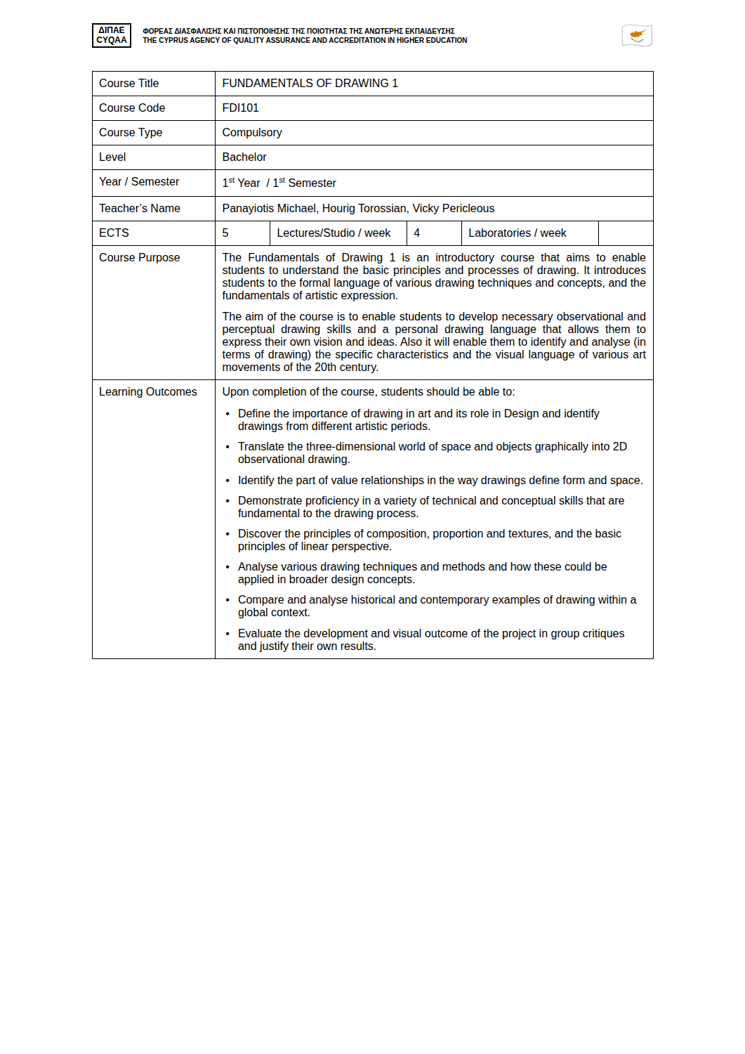ΔΙΠΑΕ
CYQAA
ΦΟΡΕΑΣ ΔΙΑΣΦΑΛΙΣΗΣ ΚΑΙ ΠΙΣΤΟΠΟΙΗΣΗΣ ΤΗΣ ΠΟΙΟΤΗΤΑΣ ΤΗΣ ΑΝΩΤΕΡΗΣ ΕΚΠΑΙΔΕΥΣΗΣ THE CYPRUS AGENCY OF QUALITY ASSURANCE AND ACCREDITATION IN HIGHER EDUCATION
🇨🇾
| Course Title | FUNDAMENTALS OF DRAWING 1 |
| Course Code | FDI101 |
| Course Type | Compulsory |
| Level | Bachelor |
| Year / Semester | 1 st Year / 1 st Semester |
| Teacher’s Name | Panayiotis Michael, Hourig Torossian, Vicky Pericleous |
| ECTS | 5 | Lectures/Studio / week | 4 | Laboratories / week | |
| Course Purpose | The Fundamentals of Drawing 1 is an introductory course that aims to enable students to understand the basic principles and processes of drawing. It introduces students to the formal language of various drawing techniques and concepts, and the fundamentals of artistic expression. The aim of the course is to enable students to develop necessary observational and perceptual drawing skills and a personal drawing language that allows them to express their own vision and ideas. Also it will enable them to identify and analyse (in terms of drawing) the specific characteristics and the visual language of various art movements of the 20th century. |
| Learning Outcomes | Upon completion of the course, students should be able to: Define the importance of drawing in art and its role in Design and identify drawings from different artistic periods. Translate the three-dimensional world of space and objects graphically into 2D observational drawing. Identify the part of value relationships in the way drawings define form and space. Demonstrate proficiency in a variety of technical and conceptual skills that are fundamental to the drawing process. Discover the principles of composition, proportion and textures, and the basic principles of linear perspective. Analyse various drawing techniques and methods and how these could be applied in broader design concepts. Compare and analyse historical and contemporary examples of drawing within a global context. Evaluate the development and visual outcome of the project in group critiques and justify their own results. |